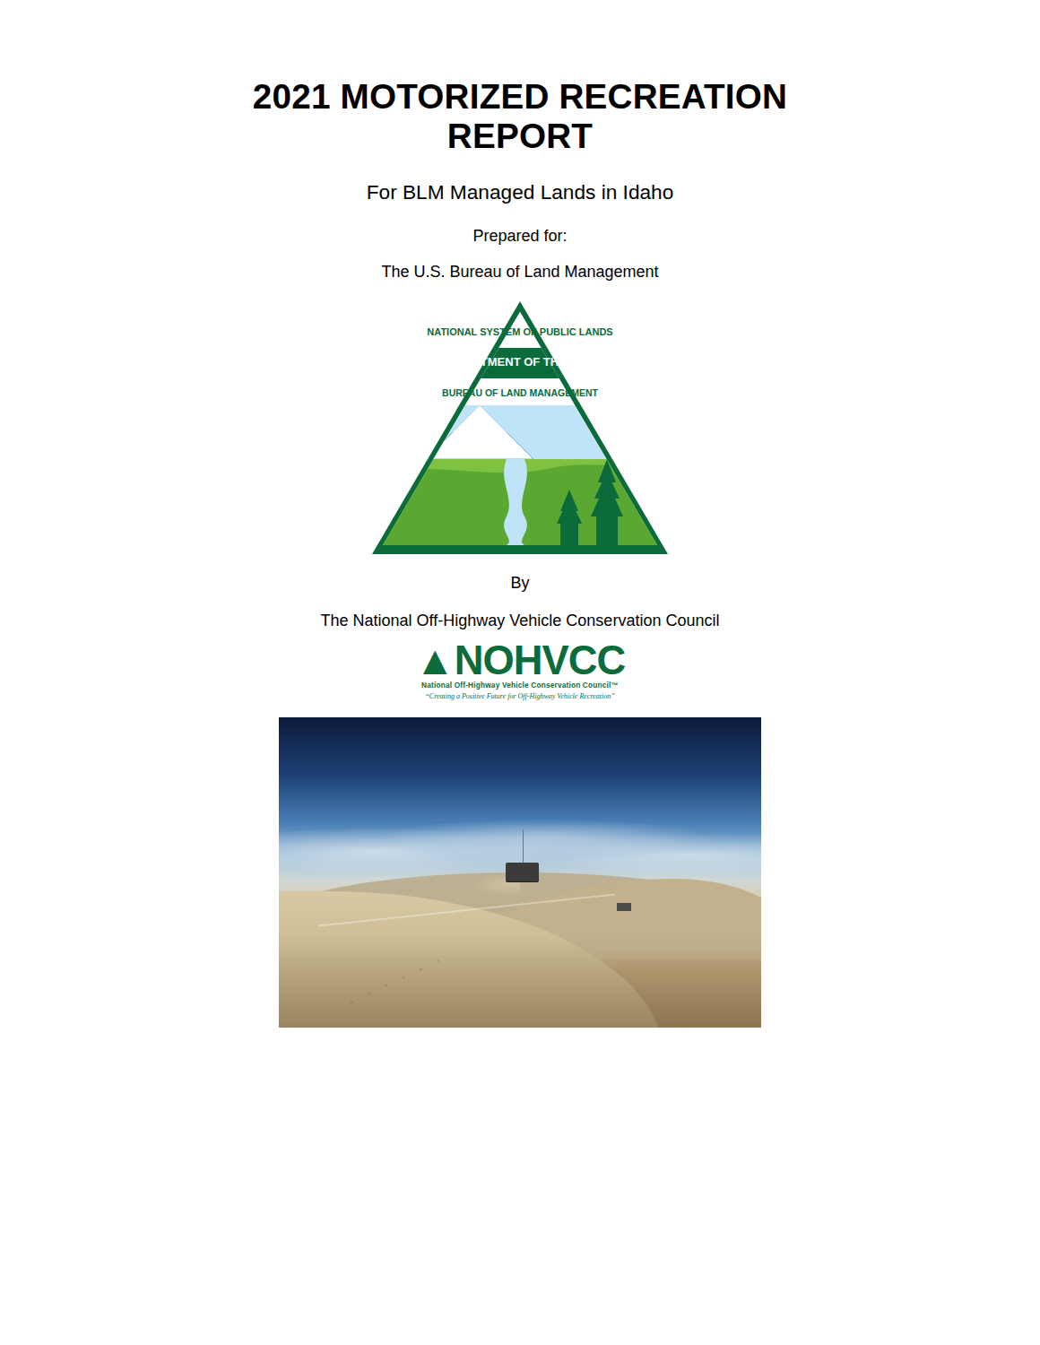2021 MOTORIZED RECREATION REPORT
For BLM Managed Lands in Idaho
Prepared for:
The U.S. Bureau of Land Management
NATIONAL SYSTEM OF PUBLIC LANDS U.S. DEPARTMENT OF THE INTERIOR BUREAU OF LAND MANAGEMENT
By
The National Off-Highway Vehicle Conservation Council
▲NOHVCC
National Off-Highway Vehicle Conservation Council™
“Creating a Positive Future for Off-Highway Vehicle Recreation”